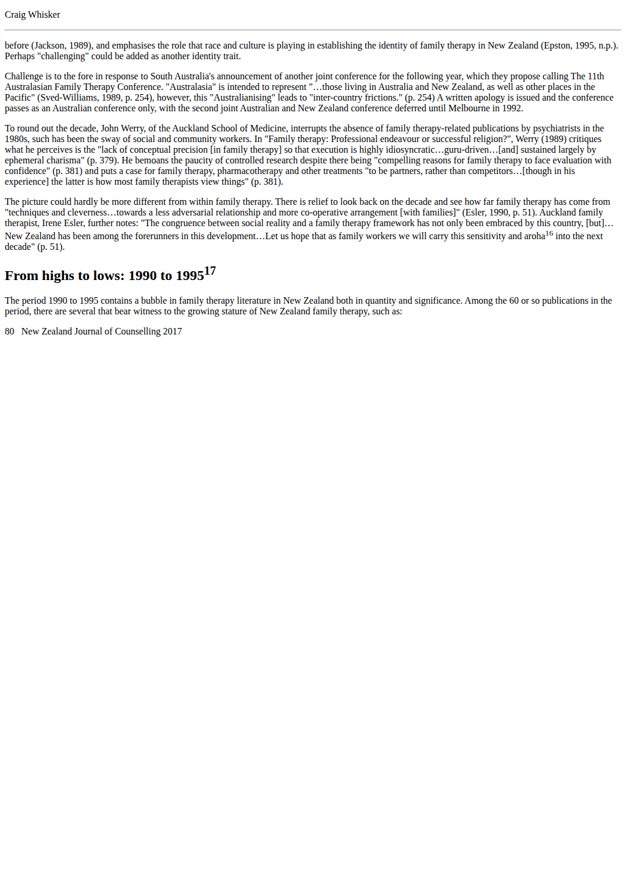Craig Whisker
before (Jackson, 1989), and emphasises the role that race and culture is playing in establishing the identity of family therapy in New Zealand (Epston, 1995, n.p.). Perhaps "challenging" could be added as another identity trait.
Challenge is to the fore in response to South Australia's announcement of another joint conference for the following year, which they propose calling The 11th Australasian Family Therapy Conference. "Australasia" is intended to represent "…those living in Australia and New Zealand, as well as other places in the Pacific" (Sved-Williams, 1989, p. 254), however, this "Australianising" leads to "inter-country frictions." (p. 254) A written apology is issued and the conference passes as an Australian conference only, with the second joint Australian and New Zealand conference deferred until Melbourne in 1992.
To round out the decade, John Werry, of the Auckland School of Medicine, interrupts the absence of family therapy-related publications by psychiatrists in the 1980s, such has been the sway of social and community workers. In "Family therapy: Professional endeavour or successful religion?", Werry (1989) critiques what he perceives is the "lack of conceptual precision [in family therapy] so that execution is highly idiosyncratic…guru-driven…[and] sustained largely by ephemeral charisma" (p. 379). He bemoans the paucity of controlled research despite there being "compelling reasons for family therapy to face evaluation with confidence" (p. 381) and puts a case for family therapy, pharmacotherapy and other treatments "to be partners, rather than competitors…[though in his experience] the latter is how most family therapists view things" (p. 381).
The picture could hardly be more different from within family therapy. There is relief to look back on the decade and see how far family therapy has come from "techniques and cleverness…towards a less adversarial relationship and more co-operative arrangement [with families]" (Esler, 1990, p. 51). Auckland family therapist, Irene Esler, further notes: "The congruence between social reality and a family therapy framework has not only been embraced by this country, [but]…New Zealand has been among the forerunners in this development…Let us hope that as family workers we will carry this sensitivity and aroha16 into the next decade" (p. 51).
From highs to lows: 1990 to 199517
The period 1990 to 1995 contains a bubble in family therapy literature in New Zealand both in quantity and significance. Among the 60 or so publications in the period, there are several that bear witness to the growing stature of New Zealand family therapy, such as:
80 New Zealand Journal of Counselling 2017